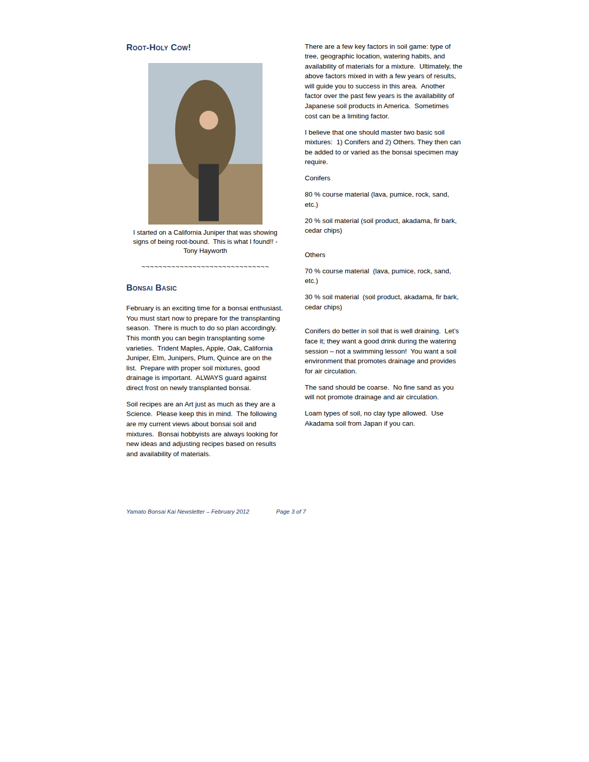Root-Holy Cow!
I started on a California Juniper that was showing signs of being root-bound. This is what I found!! -Tony Hayworth
~~~~~~~~~~~~~~~~~~~~~~~~~~~~~~
Bonsai Basic
February is an exciting time for a bonsai enthusiast. You must start now to prepare for the transplanting season. There is much to do so plan accordingly. This month you can begin transplanting some varieties. Trident Maples, Apple, Oak, California Juniper, Elm, Junipers, Plum, Quince are on the list. Prepare with proper soil mixtures, good drainage is important. ALWAYS guard against direct frost on newly transplanted bonsai.
Soil recipes are an Art just as much as they are a Science. Please keep this in mind. The following are my current views about bonsai soil and mixtures. Bonsai hobbyists are always looking for new ideas and adjusting recipes based on results and availability of materials.
There are a few key factors in soil game: type of tree, geographic location, watering habits, and availability of materials for a mixture. Ultimately, the above factors mixed in with a few years of results, will guide you to success in this area. Another factor over the past few years is the availability of Japanese soil products in America. Sometimes cost can be a limiting factor.
I believe that one should master two basic soil mixtures: 1) Conifers and 2) Others. They then can be added to or varied as the bonsai specimen may require.
Conifers
80 % course material (lava, pumice, rock, sand, etc.)
20 % soil material (soil product, akadama, fir bark, cedar chips)
Others
70 % course material (lava, pumice, rock, sand, etc.)
30 % soil material (soil product, akadama, fir bark, cedar chips)
Conifers do better in soil that is well draining. Let’s face it; they want a good drink during the watering session – not a swimming lesson! You want a soil environment that promotes drainage and provides for air circulation.
The sand should be coarse. No fine sand as you will not promote drainage and air circulation.
Loam types of soil, no clay type allowed. Use Akadama soil from Japan if you can.
Yamato Bonsai Kai Newsletter – February 2012Page 3 of 7